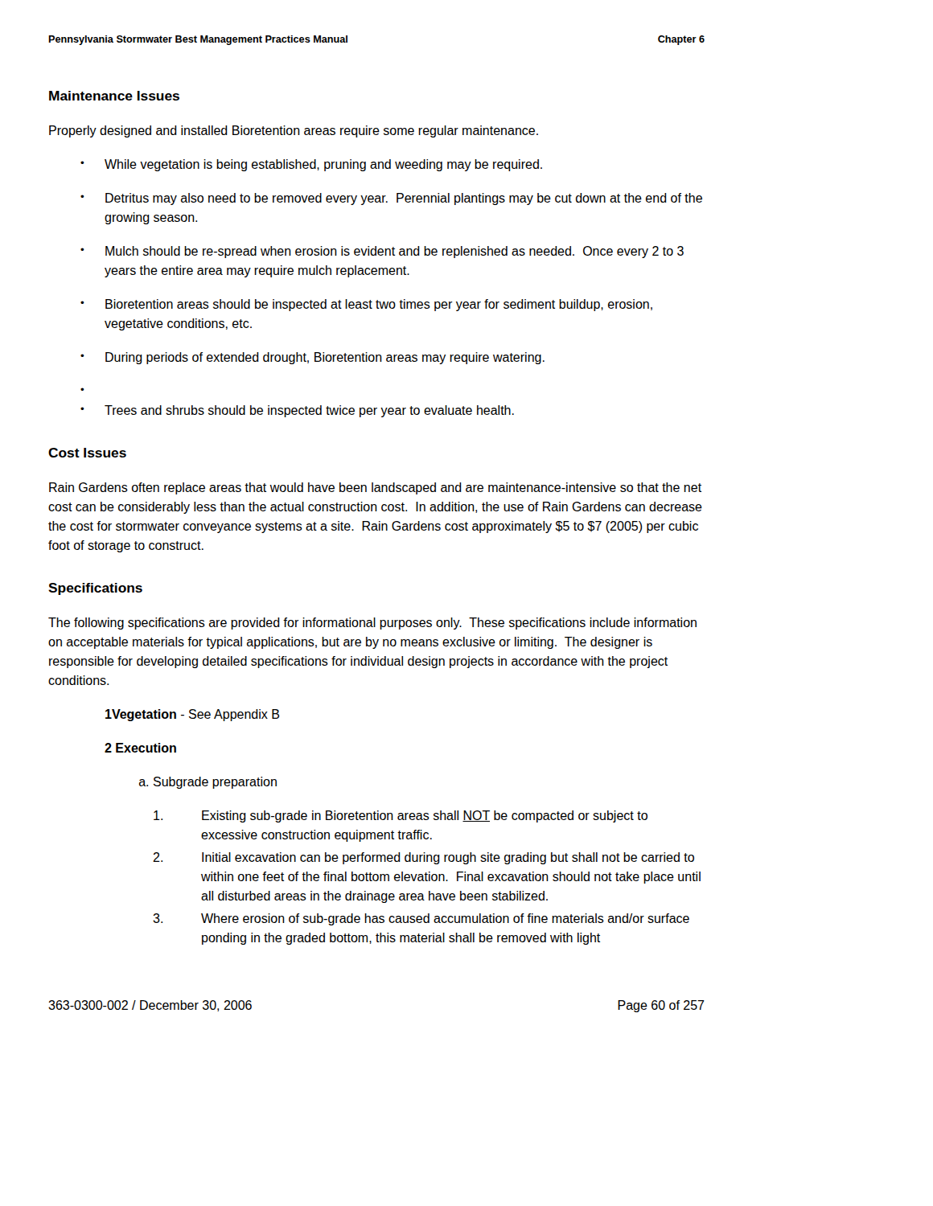Pennsylvania Stormwater Best Management Practices Manual
Chapter 6
Maintenance Issues
Properly designed and installed Bioretention areas require some regular maintenance.
While vegetation is being established, pruning and weeding may be required.
Detritus may also need to be removed every year. Perennial plantings may be cut down at the end of the growing season.
Mulch should be re-spread when erosion is evident and be replenished as needed. Once every 2 to 3 years the entire area may require mulch replacement.
Bioretention areas should be inspected at least two times per year for sediment buildup, erosion, vegetative conditions, etc.
During periods of extended drought, Bioretention areas may require watering.
Trees and shrubs should be inspected twice per year to evaluate health.
Cost Issues
Rain Gardens often replace areas that would have been landscaped and are maintenance-intensive so that the net cost can be considerably less than the actual construction cost. In addition, the use of Rain Gardens can decrease the cost for stormwater conveyance systems at a site. Rain Gardens cost approximately $5 to $7 (2005) per cubic foot of storage to construct.
Specifications
The following specifications are provided for informational purposes only. These specifications include information on acceptable materials for typical applications, but are by no means exclusive or limiting. The designer is responsible for developing detailed specifications for individual design projects in accordance with the project conditions.
1Vegetation - See Appendix B
2 Execution
Subgrade preparation
Existing sub-grade in Bioretention areas shall NOT be compacted or subject to excessive construction equipment traffic.
Initial excavation can be performed during rough site grading but shall not be carried to within one feet of the final bottom elevation. Final excavation should not take place until all disturbed areas in the drainage area have been stabilized.
Where erosion of sub-grade has caused accumulation of fine materials and/or surface ponding in the graded bottom, this material shall be removed with light
363-0300-002 / December 30, 2006
Page 60 of 257